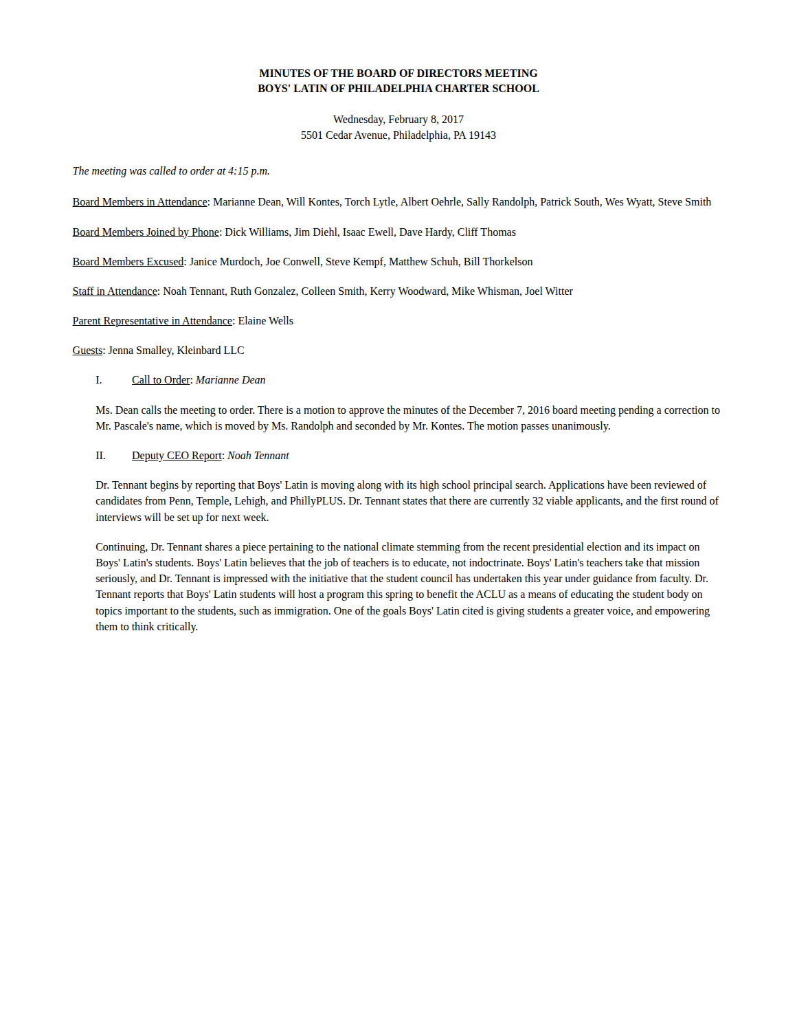Minutes of the Board of Directors Meeting
Boys' Latin of Philadelphia Charter School
Wednesday, February 8, 2017
5501 Cedar Avenue, Philadelphia, PA 19143
The meeting was called to order at 4:15 p.m.
Board Members in Attendance: Marianne Dean, Will Kontes, Torch Lytle, Albert Oehrle, Sally Randolph, Patrick South, Wes Wyatt, Steve Smith
Board Members Joined by Phone: Dick Williams, Jim Diehl, Isaac Ewell, Dave Hardy, Cliff Thomas
Board Members Excused: Janice Murdoch, Joe Conwell, Steve Kempf, Matthew Schuh, Bill Thorkelson
Staff in Attendance: Noah Tennant, Ruth Gonzalez, Colleen Smith, Kerry Woodward, Mike Whisman, Joel Witter
Parent Representative in Attendance: Elaine Wells
Guests: Jenna Smalley, Kleinbard LLC
I. Call to Order: Marianne Dean
Ms. Dean calls the meeting to order. There is a motion to approve the minutes of the December 7, 2016 board meeting pending a correction to Mr. Pascale's name, which is moved by Ms. Randolph and seconded by Mr. Kontes. The motion passes unanimously.
II. Deputy CEO Report: Noah Tennant
Dr. Tennant begins by reporting that Boys' Latin is moving along with its high school principal search. Applications have been reviewed of candidates from Penn, Temple, Lehigh, and PhillyPLUS. Dr. Tennant states that there are currently 32 viable applicants, and the first round of interviews will be set up for next week.
Continuing, Dr. Tennant shares a piece pertaining to the national climate stemming from the recent presidential election and its impact on Boys' Latin's students. Boys' Latin believes that the job of teachers is to educate, not indoctrinate. Boys' Latin's teachers take that mission seriously, and Dr. Tennant is impressed with the initiative that the student council has undertaken this year under guidance from faculty. Dr. Tennant reports that Boys' Latin students will host a program this spring to benefit the ACLU as a means of educating the student body on topics important to the students, such as immigration. One of the goals Boys' Latin cited is giving students a greater voice, and empowering them to think critically.